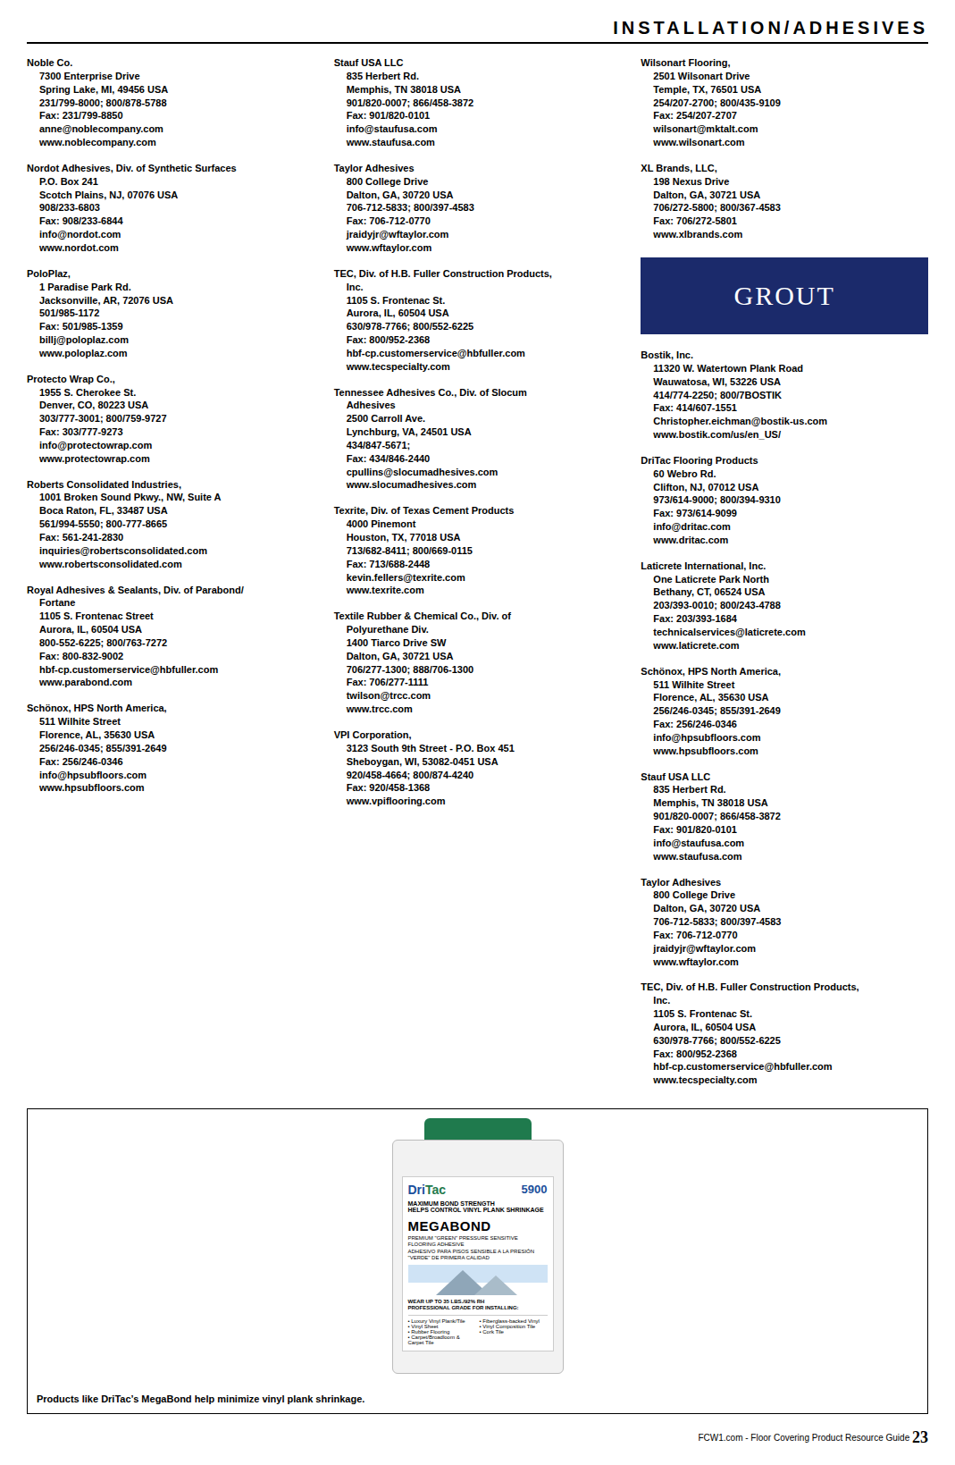INSTALLATION/ADHESIVES
Noble Co.
7300 Enterprise Drive
Spring Lake, MI, 49456 USA
231/799-8000; 800/878-5788
Fax: 231/799-8850
anne@noblecompany.com
www.noblecompany.com
Nordot Adhesives, Div. of Synthetic Surfaces
P.O. Box 241
Scotch Plains, NJ, 07076 USA
908/233-6803
Fax: 908/233-6844
info@nordot.com
www.nordot.com
PoloPlaz,
1 Paradise Park Rd.
Jacksonville, AR, 72076 USA
501/985-1172
Fax: 501/985-1359
billj@poloplaz.com
www.poloplaz.com
Protecto Wrap Co.,
1955 S. Cherokee St.
Denver, CO, 80223 USA
303/777-3001; 800/759-9727
Fax: 303/777-9273
info@protectowrap.com
www.protectowrap.com
Roberts Consolidated Industries,
1001 Broken Sound Pkwy., NW, Suite A
Boca Raton, FL, 33487 USA
561/994-5550; 800-777-8665
Fax: 561-241-2830
inquiries@robertsconsolidated.com
www.robertsconsolidated.com
Royal Adhesives & Sealants, Div. of Parabond/
Fortane
1105 S. Frontenac Street
Aurora, IL, 60504 USA
800-552-6225; 800/763-7272
Fax: 800-832-9002
hbf-cp.customerservice@hbfuller.com
www.parabond.com
Schönox, HPS North America,
511 Wilhite Street
Florence, AL, 35630 USA
256/246-0345; 855/391-2649
Fax: 256/246-0346
info@hpsubfloors.com
www.hpsubfloors.com
Stauf USA LLC
835 Herbert Rd.
Memphis, TN 38018 USA
901/820-0007; 866/458-3872
Fax: 901/820-0101
info@staufusa.com
www.staufusa.com
Taylor Adhesives
800 College Drive
Dalton, GA, 30720 USA
706-712-5833; 800/397-4583
Fax: 706-712-0770
jraidyjr@wftaylor.com
www.wftaylor.com
TEC, Div. of H.B. Fuller Construction Products,
Inc.
1105 S. Frontenac St.
Aurora, IL, 60504 USA
630/978-7766; 800/552-6225
Fax: 800/952-2368
hbf-cp.customerservice@hbfuller.com
www.tecspecialty.com
Tennessee Adhesives Co., Div. of Slocum
Adhesives
2500 Carroll Ave.
Lynchburg, VA, 24501 USA
434/847-5671;
Fax: 434/846-2440
cpullins@slocumadhesives.com
www.slocumadhesives.com
Texrite, Div. of Texas Cement Products
4000 Pinemont
Houston, TX, 77018 USA
713/682-8411; 800/669-0115
Fax: 713/688-2448
kevin.fellers@texrite.com
www.texrite.com
Textile Rubber & Chemical Co., Div. of
Polyurethane Div.
1400 Tiarco Drive SW
Dalton, GA, 30721 USA
706/277-1300; 888/706-1300
Fax: 706/277-1111
twilson@trcc.com
www.trcc.com
VPI Corporation,
3123 South 9th Street - P.O. Box 451
Sheboygan, WI, 53082-0451 USA
920/458-4664; 800/874-4240
Fax: 920/458-1368
www.vpiflooring.com
Wilsonart Flooring,
2501 Wilsonart Drive
Temple, TX, 76501 USA
254/207-2700; 800/435-9109
Fax: 254/207-2707
wilsonart@mktalt.com
www.wilsonart.com
XL Brands, LLC,
198 Nexus Drive
Dalton, GA, 30721 USA
706/272-5800; 800/367-4583
Fax: 706/272-5801
www.xlbrands.com
GROUT
Bostik, Inc.
11320 W. Watertown Plank Road
Wauwatosa, WI, 53226 USA
414/774-2250; 800/7BOSTIK
Fax: 414/607-1551
Christopher.eichman@bostik-us.com
www.bostik.com/us/en_US/
DriTac Flooring Products
60 Webro Rd.
Clifton, NJ, 07012 USA
973/614-9000; 800/394-9310
Fax: 973/614-9099
info@dritac.com
www.dritac.com
Laticrete International, Inc.
One Laticrete Park North
Bethany, CT, 06524 USA
203/393-0010; 800/243-4788
Fax: 203/393-1684
technicalservices@laticrete.com
www.laticrete.com
Schönox, HPS North America,
511 Wilhite Street
Florence, AL, 35630 USA
256/246-0345; 855/391-2649
Fax: 256/246-0346
info@hpsubfloors.com
www.hpsubfloors.com
Stauf USA LLC
835 Herbert Rd.
Memphis, TN 38018 USA
901/820-0007; 866/458-3872
Fax: 901/820-0101
info@staufusa.com
www.staufusa.com
Taylor Adhesives
800 College Drive
Dalton, GA, 30720 USA
706-712-5833; 800/397-4583
Fax: 706-712-0770
jraidyjr@wftaylor.com
www.wftaylor.com
TEC, Div. of H.B. Fuller Construction Products,
Inc.
1105 S. Frontenac St.
Aurora, IL, 60504 USA
630/978-7766; 800/552-6225
Fax: 800/952-2368
hbf-cp.customerservice@hbfuller.com
www.tecspecialty.com
5900 DriTac
Maximum Bond Strength
Helps Control Vinyl Plank Shrinkage
MEGABOND
PREMIUM "GREEN" PRESSURE SENSITIVE FLOORING ADHESIVE
ADHESIVO PARA PISOS SENSIBLE A LA PRESIÓN "VERDE" DE PRIMERA CALIDAD
WEAR UP TO 35 LBS./92% RH
PROFESSIONAL GRADE FOR INSTALLING:
• Luxury Vinyl Plank/Tile
• Vinyl Sheet
• Rubber Flooring
• Carpet/Broadloom & Carpet Tile
• Fiberglass-backed Vinyl
• Vinyl Composition Tile
• Cork Tile
Products like DriTac’s MegaBond help minimize vinyl plank shrinkage.
FCW1.com - Floor Covering Product Resource Guide 23